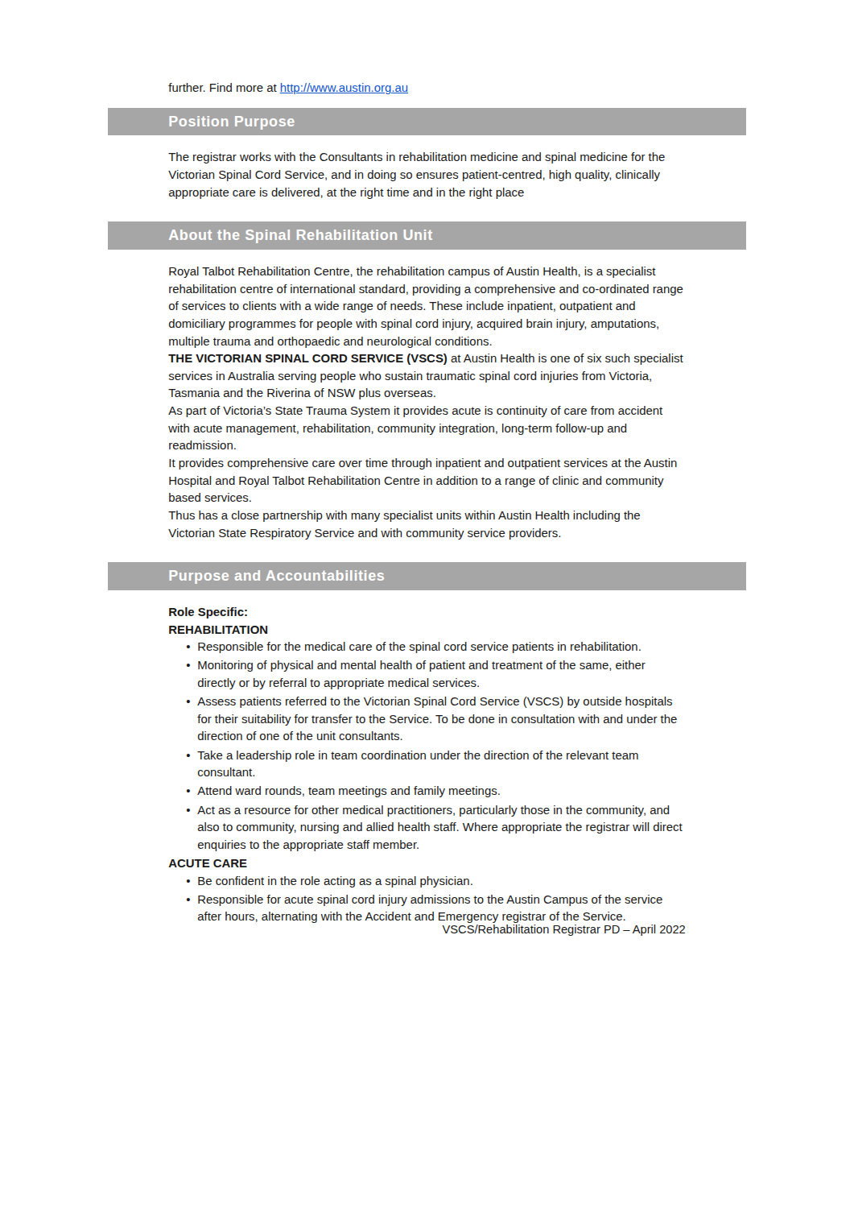further. Find more at http://www.austin.org.au
Position Purpose
The registrar works with the Consultants in rehabilitation medicine and spinal medicine for the Victorian Spinal Cord Service, and in doing so ensures patient-centred, high quality, clinically appropriate care is delivered, at the right time and in the right place
About the Spinal Rehabilitation Unit
Royal Talbot Rehabilitation Centre, the rehabilitation campus of Austin Health, is a specialist rehabilitation centre of international standard, providing a comprehensive and co-ordinated range of services to clients with a wide range of needs. These include inpatient, outpatient and domiciliary programmes for people with spinal cord injury, acquired brain injury, amputations, multiple trauma and orthopaedic and neurological conditions.
THE VICTORIAN SPINAL CORD SERVICE (VSCS) at Austin Health is one of six such specialist services in Australia serving people who sustain traumatic spinal cord injuries from Victoria, Tasmania and the Riverina of NSW plus overseas.
As part of Victoria’s State Trauma System it provides acute is continuity of care from accident with acute management, rehabilitation, community integration, long-term follow-up and readmission.
It provides comprehensive care over time through inpatient and outpatient services at the Austin Hospital and Royal Talbot Rehabilitation Centre in addition to a range of clinic and community based services.
Thus has a close partnership with many specialist units within Austin Health including the Victorian State Respiratory Service and with community service providers.
Purpose and Accountabilities
Role Specific:
REHABILITATION
Responsible for the medical care of the spinal cord service patients in rehabilitation.
Monitoring of physical and mental health of patient and treatment of the same, either directly or by referral to appropriate medical services.
Assess patients referred to the Victorian Spinal Cord Service (VSCS) by outside hospitals for their suitability for transfer to the Service. To be done in consultation with and under the direction of one of the unit consultants.
Take a leadership role in team coordination under the direction of the relevant team consultant.
Attend ward rounds, team meetings and family meetings.
Act as a resource for other medical practitioners, particularly those in the community, and also to community, nursing and allied health staff. Where appropriate the registrar will direct enquiries to the appropriate staff member.
ACUTE CARE
Be confident in the role acting as a spinal physician.
Responsible for acute spinal cord injury admissions to the Austin Campus of the service after hours, alternating with the Accident and Emergency registrar of the Service.
VSCS/Rehabilitation Registrar PD – April 2022